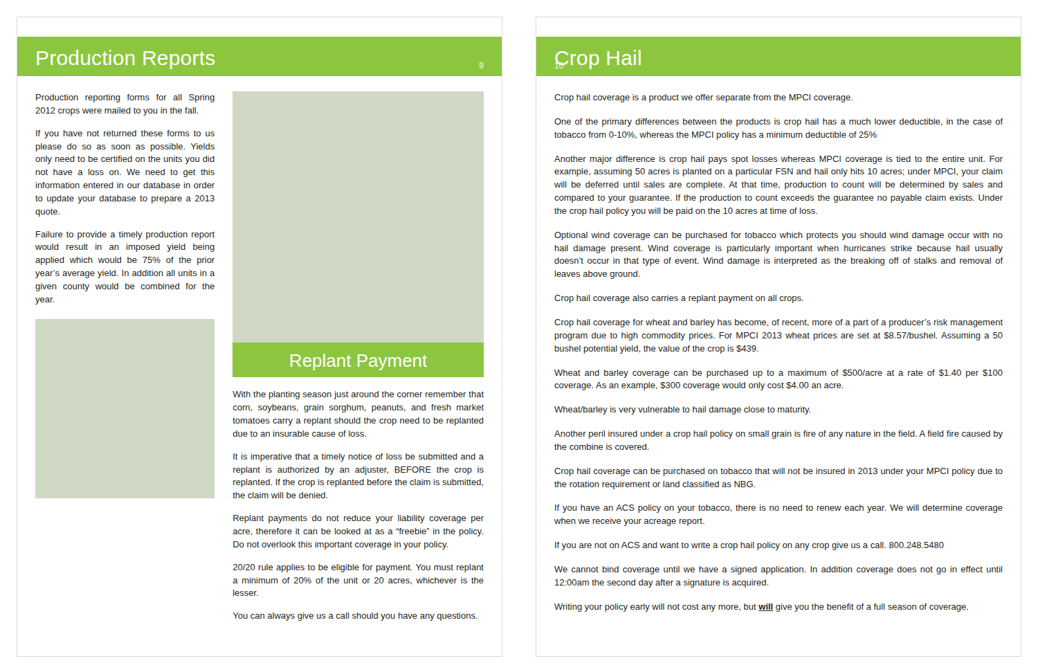Production Reports
9
Production reporting forms for all Spring 2012 crops were mailed to you in the fall.
If you have not returned these forms to us please do so as soon as possible. Yields only need to be certified on the units you did not have a loss on. We need to get this information entered in our database in order to update your database to prepare a 2013 quote.
Failure to provide a timely production report would result in an imposed yield being applied which would be 75% of the prior year’s average yield. In addition all units in a given county would be combined for the year.
Replant Payment
With the planting season just around the corner remember that corn, soybeans, grain sorghum, peanuts, and fresh market tomatoes carry a replant should the crop need to be replanted due to an insurable cause of loss.
It is imperative that a timely notice of loss be submitted and a replant is authorized by an adjuster, BEFORE the crop is replanted. If the crop is replanted before the claim is submitted, the claim will be denied.
Replant payments do not reduce your liability coverage per acre, therefore it can be looked at as a “freebie” in the policy. Do not overlook this important coverage in your policy.
20/20 rule applies to be eligible for payment. You must replant a minimum of 20% of the unit or 20 acres, whichever is the lesser.
You can always give us a call should you have any questions.
Crop Hail
10
Crop hail coverage is a product we offer separate from the MPCI coverage.
One of the primary differences between the products is crop hail has a much lower deductible, in the case of tobacco from 0-10%, whereas the MPCI policy has a minimum deductible of 25%
Another major difference is crop hail pays spot losses whereas MPCI coverage is tied to the entire unit. For example, assuming 50 acres is planted on a particular FSN and hail only hits 10 acres; under MPCI, your claim will be deferred until sales are complete. At that time, production to count will be determined by sales and compared to your guarantee. If the production to count exceeds the guarantee no payable claim exists. Under the crop hail policy you will be paid on the 10 acres at time of loss.
Optional wind coverage can be purchased for tobacco which protects you should wind damage occur with no hail damage present. Wind coverage is particularly important when hurricanes strike because hail usually doesn’t occur in that type of event. Wind damage is interpreted as the breaking off of stalks and removal of leaves above ground.
Crop hail coverage also carries a replant payment on all crops.
Crop hail coverage for wheat and barley has become, of recent, more of a part of a producer’s risk management program due to high commodity prices. For MPCI 2013 wheat prices are set at $8.57/bushel. Assuming a 50 bushel potential yield, the value of the crop is $439.
Wheat and barley coverage can be purchased up to a maximum of $500/acre at a rate of $1.40 per $100 coverage. As an example, $300 coverage would only cost $4.00 an acre.
Wheat/barley is very vulnerable to hail damage close to maturity.
Another peril insured under a crop hail policy on small grain is fire of any nature in the field. A field fire caused by the combine is covered.
Crop hail coverage can be purchased on tobacco that will not be insured in 2013 under your MPCI policy due to the rotation requirement or land classified as NBG.
If you have an ACS policy on your tobacco, there is no need to renew each year. We will determine coverage when we receive your acreage report.
If you are not on ACS and want to write a crop hail policy on any crop give us a call. 800.248.5480
We cannot bind coverage until we have a signed application. In addition coverage does not go in effect until 12:00am the second day after a signature is acquired.
Writing your policy early will not cost any more, but will give you the benefit of a full season of coverage.